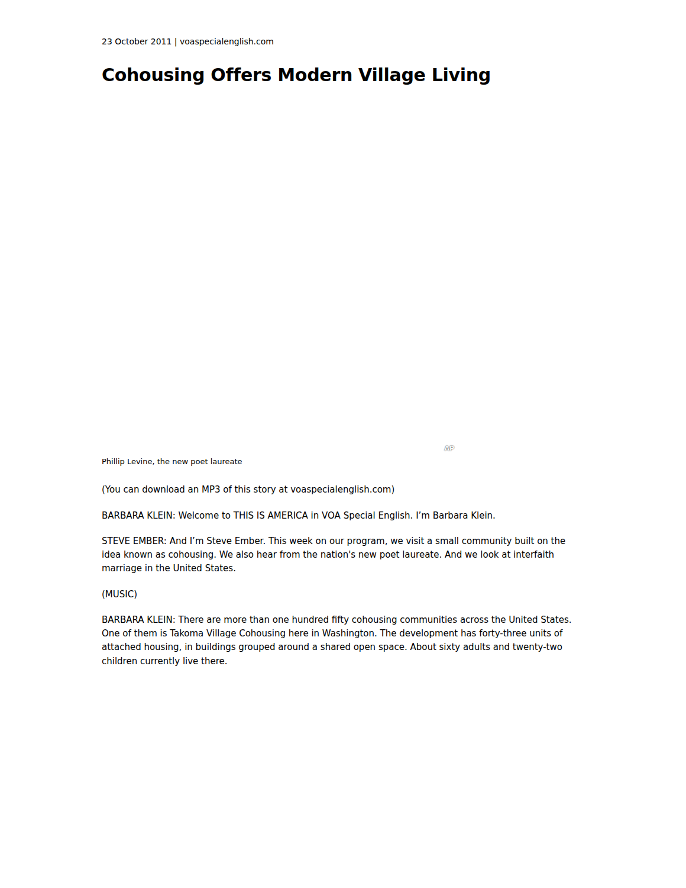23 October 2011 | voaspecialenglish.com
Cohousing Offers Modern Village Living
AP
Phillip Levine, the new poet laureate
(You can download an MP3 of this story at voaspecialenglish.com)
BARBARA KLEIN: Welcome to THIS IS AMERICA in VOA Special English. I’m Barbara Klein.
STEVE EMBER: And I’m Steve Ember. This week on our program, we visit a small community built on the idea known as cohousing. We also hear from the nation's new poet laureate. And we look at interfaith marriage in the United States.
(MUSIC)
BARBARA KLEIN: There are more than one hundred fifty cohousing communities across the United States. One of them is Takoma Village Cohousing here in Washington. The development has forty-three units of attached housing, in buildings grouped around a shared open space. About sixty adults and twenty-two children currently live there.